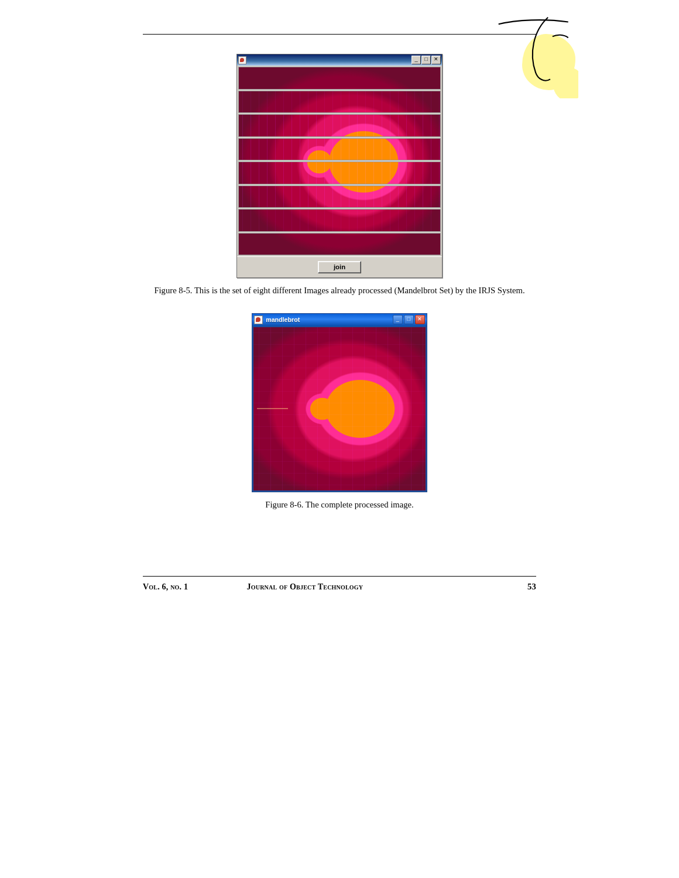_
□
✕
join
Figure 8-5. This is the set of eight different Images already processed (Mandelbrot Set) by the IRJS System.
mandlebrot
_
□
✕
Figure 8-6. The complete processed image.
Vol. 6, no. 1
Journal of Object Technology
53